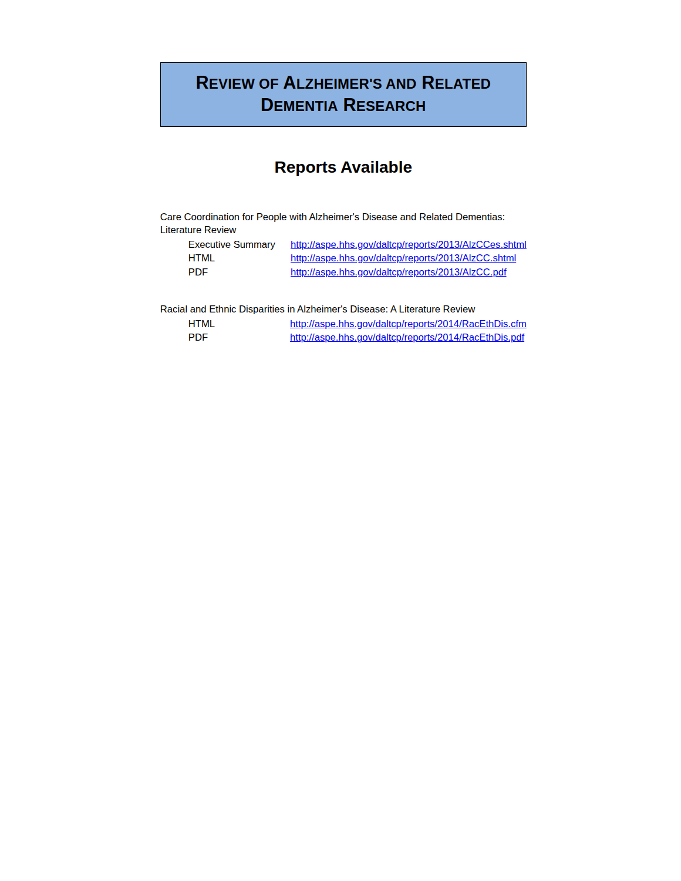REVIEW OF ALZHEIMER'S AND RELATED
DEMENTIA RESEARCH
Reports Available
Care Coordination for People with Alzheimer's Disease and Related Dementias: Literature Review
| Executive Summary | http://aspe.hhs.gov/daltcp/reports/2013/AlzCCes.shtml |
| HTML | http://aspe.hhs.gov/daltcp/reports/2013/AlzCC.shtml |
| PDF | http://aspe.hhs.gov/daltcp/reports/2013/AlzCC.pdf |
Racial and Ethnic Disparities in Alzheimer's Disease: A Literature Review
| HTML | http://aspe.hhs.gov/daltcp/reports/2014/RacEthDis.cfm |
| PDF | http://aspe.hhs.gov/daltcp/reports/2014/RacEthDis.pdf |